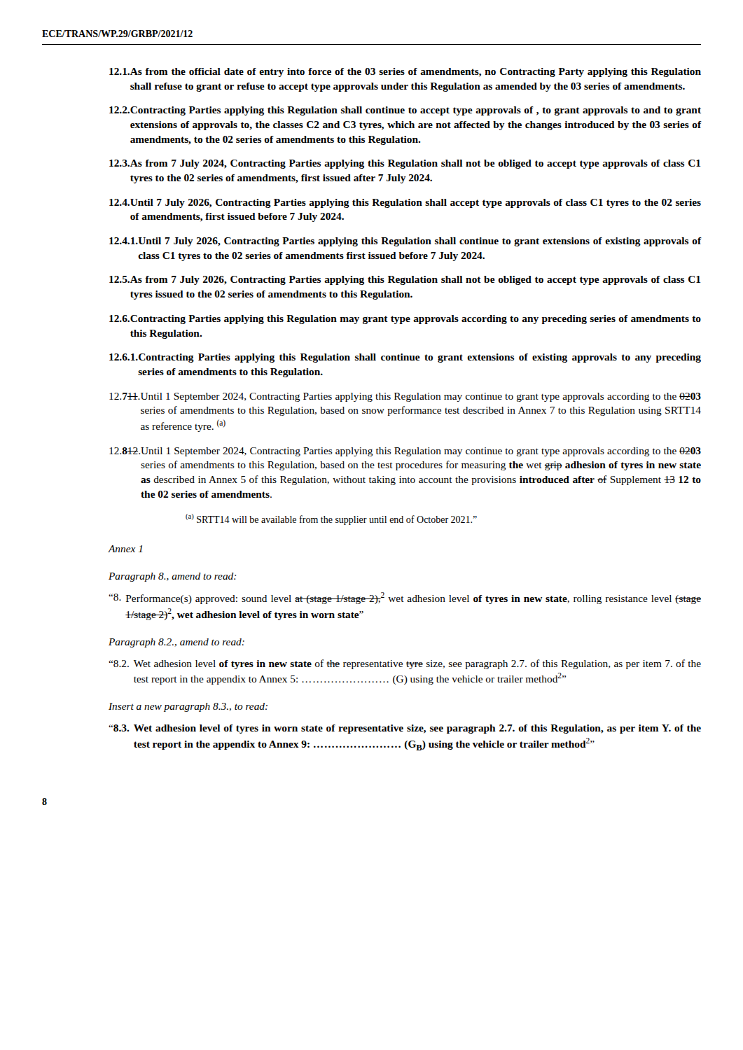ECE/TRANS/WP.29/GRBP/2021/12
12.1.
As from the official date of entry into force of the 03 series of amendments, no Contracting Party applying this Regulation shall refuse to grant or refuse to accept type approvals under this Regulation as amended by the 03 series of amendments.
12.2.
Contracting Parties applying this Regulation shall continue to accept type approvals of , to grant approvals to and to grant extensions of approvals to, the classes C2 and C3 tyres, which are not affected by the changes introduced by the 03 series of amendments, to the 02 series of amendments to this Regulation.
12.3.
As from 7 July 2024, Contracting Parties applying this Regulation shall not be obliged to accept type approvals of class C1 tyres to the 02 series of amendments, first issued after 7 July 2024.
12.4.
Until 7 July 2026, Contracting Parties applying this Regulation shall accept type approvals of class C1 tyres to the 02 series of amendments, first issued before 7 July 2024.
12.4.1.
Until 7 July 2026, Contracting Parties applying this Regulation shall continue to grant extensions of existing approvals of class C1 tyres to the 02 series of amendments first issued before 7 July 2024.
12.5.
As from 7 July 2026, Contracting Parties applying this Regulation shall not be obliged to accept type approvals of class C1 tyres issued to the 02 series of amendments to this Regulation.
12.6.
Contracting Parties applying this Regulation may grant type approvals according to any preceding series of amendments to this Regulation.
12.6.1.
Contracting Parties applying this Regulation shall continue to grant extensions of existing approvals to any preceding series of amendments to this Regulation.
12.711.
Until 1 September 2024, Contracting Parties applying this Regulation may continue to grant type approvals according to the 0203 series of amendments to this Regulation, based on snow performance test described in Annex 7 to this Regulation using SRTT14 as reference tyre. (a)
12.812.
Until 1 September 2024, Contracting Parties applying this Regulation may continue to grant type approvals according to the 0203 series of amendments to this Regulation, based on the test procedures for measuring the wet grip adhesion of tyres in new state as described in Annex 5 of this Regulation, without taking into account the provisions introduced after of Supplement 13 12 to the 02 series of amendments.
(a) SRTT14 will be available from the supplier until end of October 2021.”
Annex 1
Paragraph 8., amend to read:
“8.
Performance(s) approved: sound level at (stage 1/stage 2), 2 wet adhesion level of tyres in new state, rolling resistance level (stage 1/stage 2) 2, wet adhesion level of tyres in worn state”
Paragraph 8.2., amend to read:
“8.2.
Wet adhesion level of tyres in new state of the representative tyre size, see paragraph 2.7. of this Regulation, as per item 7. of the test report in the appendix to Annex 5: …………………… (G) using the vehicle or trailer method2”
Insert a new paragraph 8.3., to read:
“8.3.
Wet adhesion level of tyres in worn state of representative size, see paragraph 2.7. of this Regulation, as per item Y. of the test report in the appendix to Annex 9: …………………… (GB) using the vehicle or trailer method 2”
8